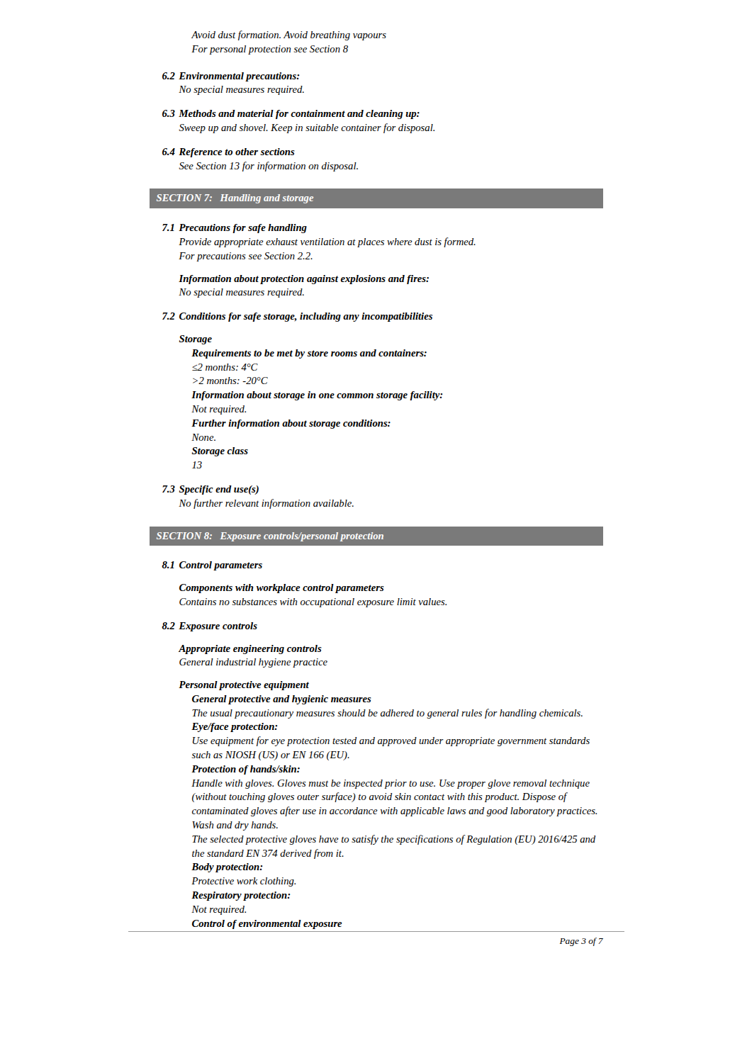Avoid dust formation. Avoid breathing vapours
For personal protection see Section 8
6.2
Environmental precautions:
No special measures required.
6.3
Methods and material for containment and cleaning up:
Sweep up and shovel. Keep in suitable container for disposal.
6.4
Reference to other sections
See Section 13 for information on disposal.
SECTION 7: Handling and storage
7.1
Precautions for safe handling
Provide appropriate exhaust ventilation at places where dust is formed.
For precautions see Section 2.2.
Information about protection against explosions and fires:
No special measures required.
7.2
Conditions for safe storage, including any incompatibilities
Storage
Requirements to be met by store rooms and containers:
≤2 months: 4°C
>2 months: -20°C
Information about storage in one common storage facility:
Not required.
Further information about storage conditions:
None.
Storage class
13
7.3
Specific end use(s)
No further relevant information available.
SECTION 8: Exposure controls/personal protection
8.1
Control parameters
Components with workplace control parameters
Contains no substances with occupational exposure limit values.
8.2
Exposure controls
Appropriate engineering controls
General industrial hygiene practice
Personal protective equipment
General protective and hygienic measures
The usual precautionary measures should be adhered to general rules for handling chemicals.
Eye/face protection:
Use equipment for eye protection tested and approved under appropriate government standards such as NIOSH (US) or EN 166 (EU).
Protection of hands/skin:
Handle with gloves. Gloves must be inspected prior to use. Use proper glove removal technique (without touching gloves outer surface) to avoid skin contact with this product. Dispose of contaminated gloves after use in accordance with applicable laws and good laboratory practices. Wash and dry hands.
The selected protective gloves have to satisfy the specifications of Regulation (EU) 2016/425 and the standard EN 374 derived from it.
Body protection:
Protective work clothing.
Respiratory protection:
Not required.
Control of environmental exposure
Page 3 of 7